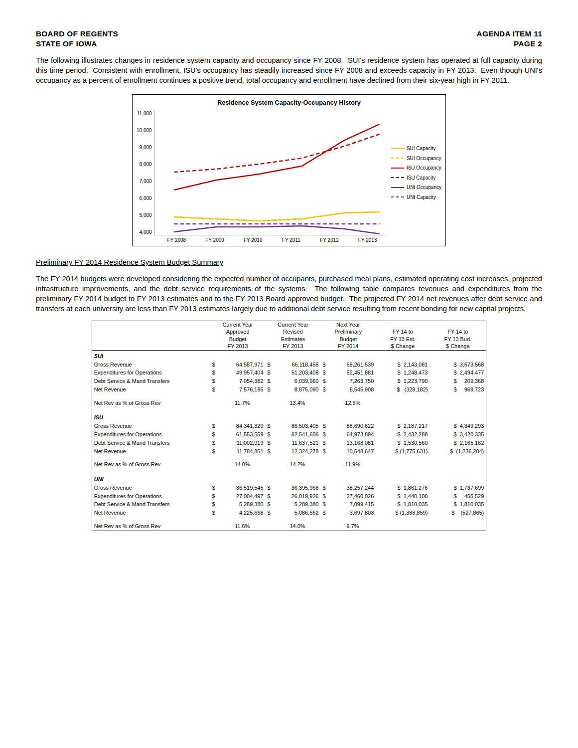BOARD OF REGENTS STATE OF IOWA
AGENDA ITEM 11 PAGE 2
The following illustrates changes in residence system capacity and occupancy since FY 2008. SUI's residence system has operated at full capacity during this time period. Consistent with enrollment, ISU's occupancy has steadily increased since FY 2008 and exceeds capacity in FY 2013. Even though UNI's occupancy as a percent of enrollment continues a positive trend, total occupancy and enrollment have declined from their six-year high in FY 2011.
Residence System Capacity-Occupancy History
11,000 10,000 9,000 8,000 7,000 6,000 5,000 4,000
SUI Capacity
SUI Occupancy
ISU Occupancy
ISU Capacity
UNI Occupancy
UNI Capacity
FY 2008 FY 2009 FY 2010 FY 2011 FY 2012 FY 2013
Preliminary FY 2014 Residence System Budget Summary
The FY 2014 budgets were developed considering the expected number of occupants, purchased meal plans, estimated operating cost increases, projected infrastructure improvements, and the debt service requirements of the systems. The following table compares revenues and expenditures from the preliminary FY 2014 budget to FY 2013 estimates and to the FY 2013 Board-approved budget. The projected FY 2014 net revenues after debt service and transfers at each university are less than FY 2013 estimates largely due to additional debt service resulting from recent bonding for new capital projects.
| | Current Year | Current Year | Next Year | | |
| --- | --- | --- | --- | --- | --- |
| | Approved | Revised | Preliminary | FY 14 to | FY 14 to |
| | Budget | Estimates | Budget | FY 13 Est. | FY 13 Bud. |
| | FY 2013 | FY 2013 | FY 2014 | $ Change | $ Change |
| SUI |
| Gross Revenue | $ | 64,587,971 | $ | 66,118,458 | $ | 68,261,539 | $ 2,143,081 | $ 3,673,568 |
| Expenditures for Operations | $ | 49,957,404 | $ | 51,203,408 | $ | 52,451,881 | $ 1,248,473 | $ 2,494,477 |
| Debt Service & Mand Transfers | $ | 7,054,382 | $ | 6,039,960 | $ | 7,263,750 | $ 1,223,790 | $ 209,368 |
| Net Revenue | $ | 7,576,185 | $ | 8,875,090 | $ | 8,545,908 | $ (329,182) | $ 969,723 |
| Net Rev as % of Gross Rev | | 11.7% | | 13.4% | | 12.5% | | |
| ISU |
| Gross Revenue | $ | 84,341,329 | $ | 86,503,405 | $ | 88,690,622 | $ 2,187,217 | $ 4,349,293 |
| Expenditures for Operations | $ | 61,553,559 | $ | 62,541,606 | $ | 64,973,894 | $ 2,432,288 | $ 3,420,335 |
| Debt Service & Mand Transfers | $ | 11,002,919 | $ | 11,637,521 | $ | 13,168,081 | $ 1,530,560 | $ 2,165,162 |
| Net Revenue | $ | 11,784,851 | $ | 12,324,278 | $ | 10,548,647 | $ (1,775,631) | $ (1,236,204) |
| Net Rev as % of Gross Rev | | 14.0% | | 14.2% | | 11.9% | | |
| UNI |
| Gross Revenue | $ | 36,519,545 | $ | 36,395,968 | $ | 38,257,244 | $ 1,861,276 | $ 1,737,699 |
| Expenditures for Operations | $ | 27,004,497 | $ | 26,019,926 | $ | 27,460,026 | $ 1,440,100 | $ 455,529 |
| Debt Service & Mand Transfers | $ | 5,289,380 | $ | 5,289,380 | $ | 7,099,415 | $ 1,810,035 | $ 1,810,035 |
| Net Revenue | $ | 4,225,668 | $ | 5,086,662 | $ | 3,697,803 | $ (1,388,859) | $ (527,865) |
| Net Rev as % of Gross Rev | | 11.6% | | 14.0% | | 9.7% | | |